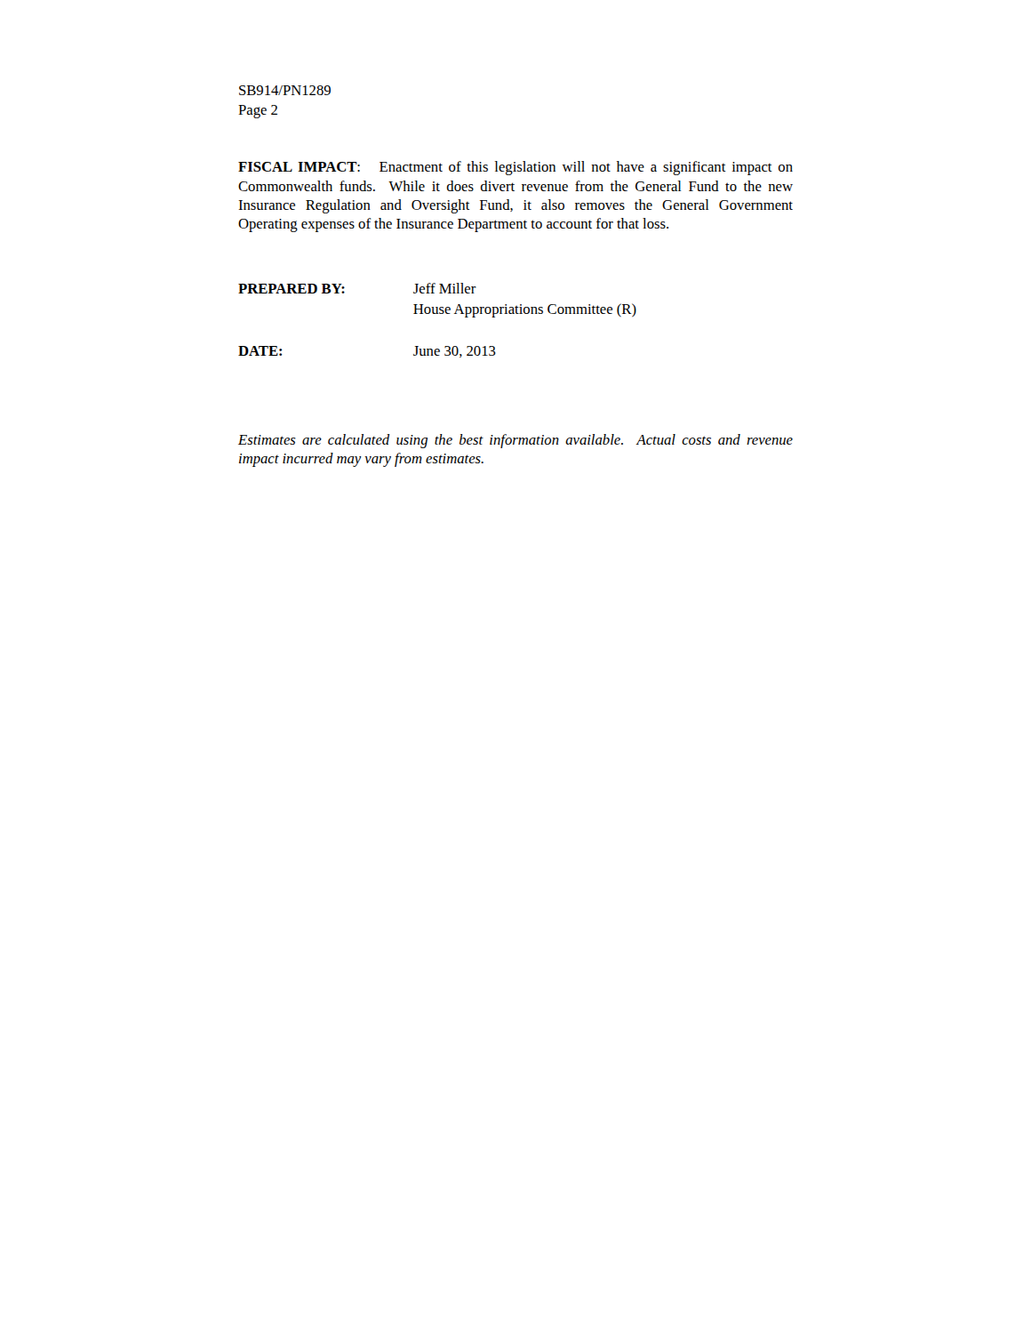SB914/PN1289
Page 2
FISCAL IMPACT: Enactment of this legislation will not have a significant impact on Commonwealth funds. While it does divert revenue from the General Fund to the new Insurance Regulation and Oversight Fund, it also removes the General Government Operating expenses of the Insurance Department to account for that loss.
| PREPARED BY: | Jeff Miller |
| | House Appropriations Committee (R) |
| DATE: | June 30, 2013 |
Estimates are calculated using the best information available. Actual costs and revenue impact incurred may vary from estimates.